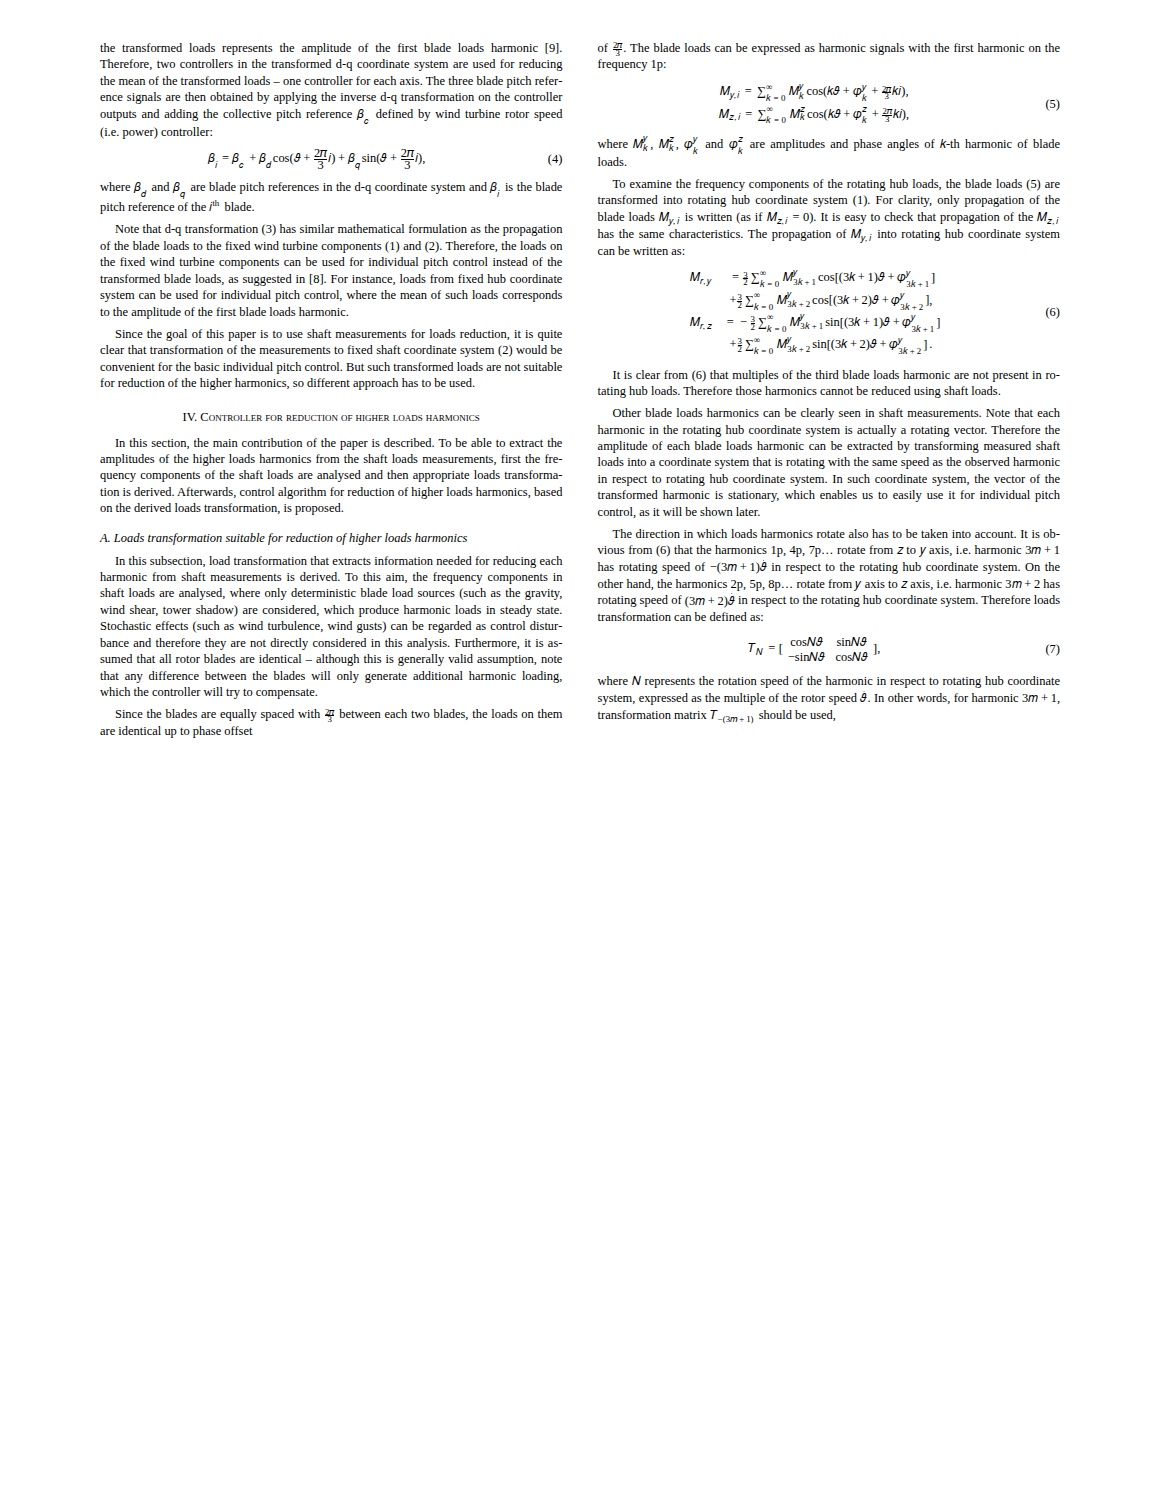the transformed loads represents the amplitude of the first blade loads harmonic [9]. Therefore, two controllers in the transformed d-q coordinate system are used for reducing the mean of the transformed loads – one controller for each axis. The three blade pitch reference signals are then obtained by applying the inverse d-q transformation on the controller outputs and adding the collective pitch reference βc defined by wind turbine rotor speed (i.e. power) controller:
βi = βc + βd cos ( ϑ + 2π3 i ) + βq sin ( ϑ + 2π3 i ) , (4)
where βd and βq are blade pitch references in the d-q coordinate system and βi is the blade pitch reference of the ith blade.
Note that d-q transformation (3) has similar mathematical formulation as the propagation of the blade loads to the fixed wind turbine components (1) and (2). Therefore, the loads on the fixed wind turbine components can be used for individual pitch control instead of the transformed blade loads, as suggested in [8]. For instance, loads from fixed hub coordinate system can be used for individual pitch control, where the mean of such loads corresponds to the amplitude of the first blade loads harmonic.
Since the goal of this paper is to use shaft measurements for loads reduction, it is quite clear that transformation of the measurements to fixed shaft coordinate system (2) would be convenient for the basic individual pitch control. But such transformed loads are not suitable for reduction of the higher harmonics, so different approach has to be used.
IV. Controller for reduction of higher loads harmonics
In this section, the main contribution of the paper is described. To be able to extract the amplitudes of the higher loads harmonics from the shaft loads measurements, first the frequency components of the shaft loads are analysed and then appropriate loads transformation is derived. Afterwards, control algorithm for reduction of higher loads harmonics, based on the derived loads transformation, is proposed.
A. Loads transformation suitable for reduction of higher loads harmonics
In this subsection, load transformation that extracts information needed for reducing each harmonic from shaft measurements is derived. To this aim, the frequency components in shaft loads are analysed, where only deterministic blade load sources (such as the gravity, wind shear, tower shadow) are considered, which produce harmonic loads in steady state. Stochastic effects (such as wind turbulence, wind gusts) can be regarded as control disturbance and therefore they are not directly considered in this analysis. Furthermore, it is assumed that all rotor blades are identical – although this is generally valid assumption, note that any difference between the blades will only generate additional harmonic loading, which the controller will try to compensate.
Since the blades are equally spaced with 2π3 between each two blades, the loads on them are identical up to phase offset
of 2π3. The blade loads can be expressed as harmonic signals with the first harmonic on the frequency 1p:
My,i = ∑k=0∞ Mky cos ( kϑ + φky + 2π3 ki ) , Mz,i = ∑k=0∞ Mkz cos ( kϑ + φkz + 2π3 ki ) , (5)
where Mky, Mkz, φky and φkz are amplitudes and phase angles of k-th harmonic of blade loads.
To examine the frequency components of the rotating hub loads, the blade loads (5) are transformed into rotating hub coordinate system (1). For clarity, only propagation of the blade loads My,i is written (as if Mz,i=0). It is easy to check that propagation of the Mz,i has the same characteristics. The propagation of My,i into rotating hub coordinate system can be written as:
Mr,y = 32 ∑k=0∞ M3k+1y cos [ (3k+1) ϑ + φ3k+1y ] + 32 ∑k=0∞ M3k+2y cos [ (3k+2) ϑ + φ3k+2y ] , Mr,z = − 32 ∑k=0∞ M3k+1y sin [ (3k+1) ϑ + φ3k+1y ] + 32 ∑k=0∞ M3k+2y sin [ (3k+2) ϑ + φ3k+2y ] . (6)
It is clear from (6) that multiples of the third blade loads harmonic are not present in rotating hub loads. Therefore those harmonics cannot be reduced using shaft loads.
Other blade loads harmonics can be clearly seen in shaft measurements. Note that each harmonic in the rotating hub coordinate system is actually a rotating vector. Therefore the amplitude of each blade loads harmonic can be extracted by transforming measured shaft loads into a coordinate system that is rotating with the same speed as the observed harmonic in respect to rotating hub coordinate system. In such coordinate system, the vector of the transformed harmonic is stationary, which enables us to easily use it for individual pitch control, as it will be shown later.
The direction in which loads harmonics rotate also has to be taken into account. It is obvious from (6) that the harmonics 1p, 4p, 7p… rotate from z to y axis, i.e. harmonic 3m+1 has rotating speed of −(3m+1)ϑ˙ in respect to the rotating hub coordinate system. On the other hand, the harmonics 2p, 5p, 8p… rotate from y axis to z axis, i.e. harmonic 3m+2 has rotating speed of (3m+2)ϑ˙ in respect to the rotating hub coordinate system. Therefore loads transformation can be defined as:
TN = [ cosNϑ sinNϑ −sinNϑ cosNϑ ] , (7)
where N represents the rotation speed of the harmonic in respect to rotating hub coordinate system, expressed as the multiple of the rotor speed ϑ˙. In other words, for harmonic 3m+1, transformation matrix T−(3m+1) should be used,